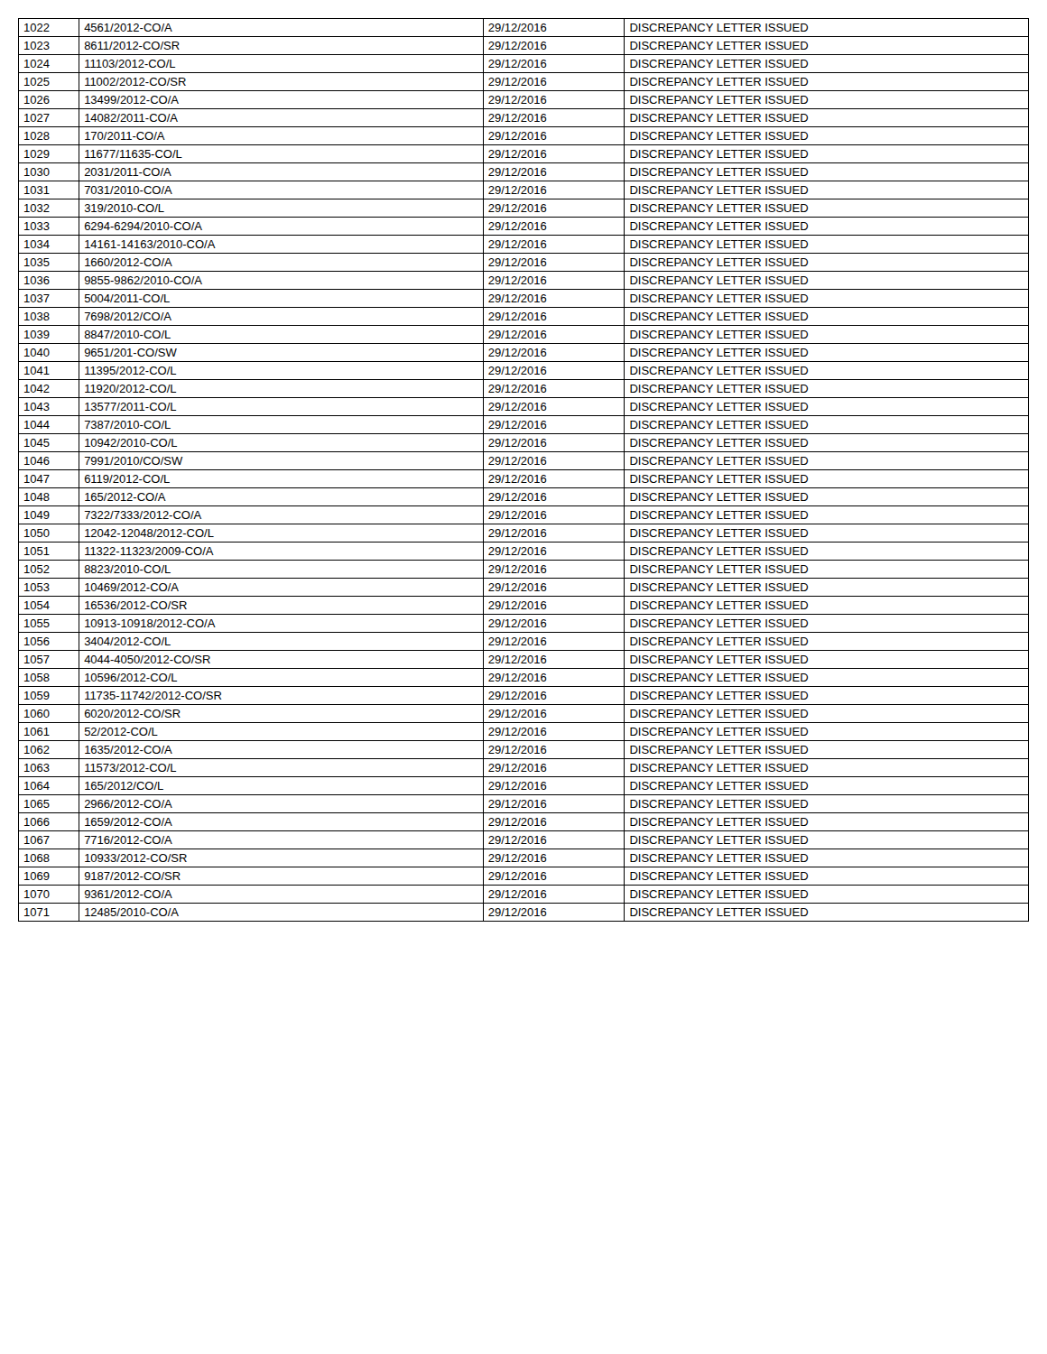| 1022 | 4561/2012-CO/A | 29/12/2016 | DISCREPANCY LETTER ISSUED |
| 1023 | 8611/2012-CO/SR | 29/12/2016 | DISCREPANCY LETTER ISSUED |
| 1024 | 11103/2012-CO/L | 29/12/2016 | DISCREPANCY LETTER ISSUED |
| 1025 | 11002/2012-CO/SR | 29/12/2016 | DISCREPANCY LETTER ISSUED |
| 1026 | 13499/2012-CO/A | 29/12/2016 | DISCREPANCY LETTER ISSUED |
| 1027 | 14082/2011-CO/A | 29/12/2016 | DISCREPANCY LETTER ISSUED |
| 1028 | 170/2011-CO/A | 29/12/2016 | DISCREPANCY LETTER ISSUED |
| 1029 | 11677/11635-CO/L | 29/12/2016 | DISCREPANCY LETTER ISSUED |
| 1030 | 2031/2011-CO/A | 29/12/2016 | DISCREPANCY LETTER ISSUED |
| 1031 | 7031/2010-CO/A | 29/12/2016 | DISCREPANCY LETTER ISSUED |
| 1032 | 319/2010-CO/L | 29/12/2016 | DISCREPANCY LETTER ISSUED |
| 1033 | 6294-6294/2010-CO/A | 29/12/2016 | DISCREPANCY LETTER ISSUED |
| 1034 | 14161-14163/2010-CO/A | 29/12/2016 | DISCREPANCY LETTER ISSUED |
| 1035 | 1660/2012-CO/A | 29/12/2016 | DISCREPANCY LETTER ISSUED |
| 1036 | 9855-9862/2010-CO/A | 29/12/2016 | DISCREPANCY LETTER ISSUED |
| 1037 | 5004/2011-CO/L | 29/12/2016 | DISCREPANCY LETTER ISSUED |
| 1038 | 7698/2012/CO/A | 29/12/2016 | DISCREPANCY LETTER ISSUED |
| 1039 | 8847/2010-CO/L | 29/12/2016 | DISCREPANCY LETTER ISSUED |
| 1040 | 9651/201-CO/SW | 29/12/2016 | DISCREPANCY LETTER ISSUED |
| 1041 | 11395/2012-CO/L | 29/12/2016 | DISCREPANCY LETTER ISSUED |
| 1042 | 11920/2012-CO/L | 29/12/2016 | DISCREPANCY LETTER ISSUED |
| 1043 | 13577/2011-CO/L | 29/12/2016 | DISCREPANCY LETTER ISSUED |
| 1044 | 7387/2010-CO/L | 29/12/2016 | DISCREPANCY LETTER ISSUED |
| 1045 | 10942/2010-CO/L | 29/12/2016 | DISCREPANCY LETTER ISSUED |
| 1046 | 7991/2010/CO/SW | 29/12/2016 | DISCREPANCY LETTER ISSUED |
| 1047 | 6119/2012-CO/L | 29/12/2016 | DISCREPANCY LETTER ISSUED |
| 1048 | 165/2012-CO/A | 29/12/2016 | DISCREPANCY LETTER ISSUED |
| 1049 | 7322/7333/2012-CO/A | 29/12/2016 | DISCREPANCY LETTER ISSUED |
| 1050 | 12042-12048/2012-CO/L | 29/12/2016 | DISCREPANCY LETTER ISSUED |
| 1051 | 11322-11323/2009-CO/A | 29/12/2016 | DISCREPANCY LETTER ISSUED |
| 1052 | 8823/2010-CO/L | 29/12/2016 | DISCREPANCY LETTER ISSUED |
| 1053 | 10469/2012-CO/A | 29/12/2016 | DISCREPANCY LETTER ISSUED |
| 1054 | 16536/2012-CO/SR | 29/12/2016 | DISCREPANCY LETTER ISSUED |
| 1055 | 10913-10918/2012-CO/A | 29/12/2016 | DISCREPANCY LETTER ISSUED |
| 1056 | 3404/2012-CO/L | 29/12/2016 | DISCREPANCY LETTER ISSUED |
| 1057 | 4044-4050/2012-CO/SR | 29/12/2016 | DISCREPANCY LETTER ISSUED |
| 1058 | 10596/2012-CO/L | 29/12/2016 | DISCREPANCY LETTER ISSUED |
| 1059 | 11735-11742/2012-CO/SR | 29/12/2016 | DISCREPANCY LETTER ISSUED |
| 1060 | 6020/2012-CO/SR | 29/12/2016 | DISCREPANCY LETTER ISSUED |
| 1061 | 52/2012-CO/L | 29/12/2016 | DISCREPANCY LETTER ISSUED |
| 1062 | 1635/2012-CO/A | 29/12/2016 | DISCREPANCY LETTER ISSUED |
| 1063 | 11573/2012-CO/L | 29/12/2016 | DISCREPANCY LETTER ISSUED |
| 1064 | 165/2012/CO/L | 29/12/2016 | DISCREPANCY LETTER ISSUED |
| 1065 | 2966/2012-CO/A | 29/12/2016 | DISCREPANCY LETTER ISSUED |
| 1066 | 1659/2012-CO/A | 29/12/2016 | DISCREPANCY LETTER ISSUED |
| 1067 | 7716/2012-CO/A | 29/12/2016 | DISCREPANCY LETTER ISSUED |
| 1068 | 10933/2012-CO/SR | 29/12/2016 | DISCREPANCY LETTER ISSUED |
| 1069 | 9187/2012-CO/SR | 29/12/2016 | DISCREPANCY LETTER ISSUED |
| 1070 | 9361/2012-CO/A | 29/12/2016 | DISCREPANCY LETTER ISSUED |
| 1071 | 12485/2010-CO/A | 29/12/2016 | DISCREPANCY LETTER ISSUED |